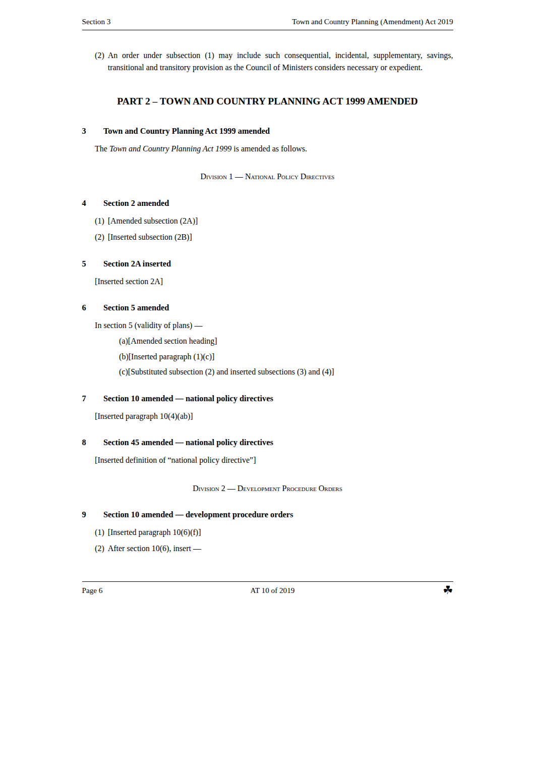Section 3 Town and Country Planning (Amendment) Act 2019
(2) An order under subsection (1) may include such consequential, incidental, supplementary, savings, transitional and transitory provision as the Council of Ministers considers necessary or expedient.
PART 2 – TOWN AND COUNTRY PLANNING ACT 1999 AMENDED
3 Town and Country Planning Act 1999 amended
The Town and Country Planning Act 1999 is amended as follows.
Division 1 — National Policy Directives
4 Section 2 amended
(1) [Amended subsection (2A)]
(2) [Inserted subsection (2B)]
5 Section 2A inserted
[Inserted section 2A]
6 Section 5 amended
In section 5 (validity of plans) —
(a)[Amended section heading]
(b)[Inserted paragraph (1)(c)]
(c)[Substituted subsection (2) and inserted subsections (3) and (4)]
7 Section 10 amended — national policy directives
[Inserted paragraph 10(4)(ab)]
8 Section 45 amended — national policy directives
[Inserted definition of “national policy directive”]
Division 2 — Development Procedure Orders
9 Section 10 amended — development procedure orders
(1) [Inserted paragraph 10(6)(f)]
(2) After section 10(6), insert —
Page 6 AT 10 of 2019 ☘